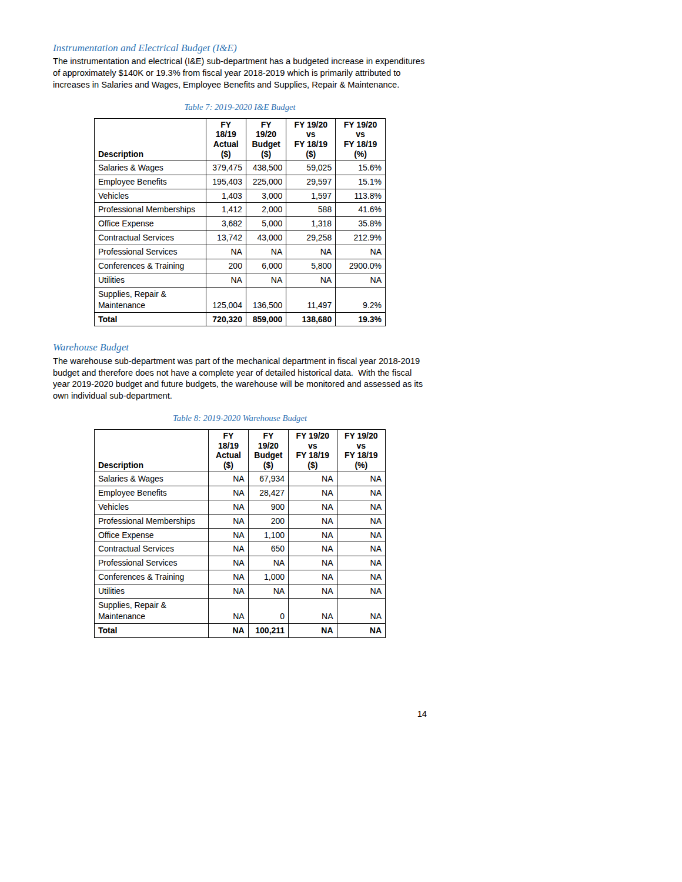Instrumentation and Electrical Budget (I&E)
The instrumentation and electrical (I&E) sub-department has a budgeted increase in expenditures of approximately $140K or 19.3% from fiscal year 2018-2019 which is primarily attributed to increases in Salaries and Wages, Employee Benefits and Supplies, Repair & Maintenance.
Table 7: 2019-2020 I&E Budget
| Description | FY 18/19 Actual ($) | FY 19/20 Budget ($) | FY 19/20 vs FY 18/19 ($) | FY 19/20 vs FY 18/19 (%) |
| --- | --- | --- | --- | --- |
| Salaries & Wages | 379,475 | 438,500 | 59,025 | 15.6% |
| Employee Benefits | 195,403 | 225,000 | 29,597 | 15.1% |
| Vehicles | 1,403 | 3,000 | 1,597 | 113.8% |
| Professional Memberships | 1,412 | 2,000 | 588 | 41.6% |
| Office Expense | 3,682 | 5,000 | 1,318 | 35.8% |
| Contractual Services | 13,742 | 43,000 | 29,258 | 212.9% |
| Professional Services | NA | NA | NA | NA |
| Conferences & Training | 200 | 6,000 | 5,800 | 2900.0% |
| Utilities | NA | NA | NA | NA |
| Supplies, Repair & Maintenance | 125,004 | 136,500 | 11,497 | 9.2% |
| Total | 720,320 | 859,000 | 138,680 | 19.3% |
Warehouse Budget
The warehouse sub-department was part of the mechanical department in fiscal year 2018-2019 budget and therefore does not have a complete year of detailed historical data. With the fiscal year 2019-2020 budget and future budgets, the warehouse will be monitored and assessed as its own individual sub-department.
Table 8: 2019-2020 Warehouse Budget
| Description | FY 18/19 Actual ($) | FY 19/20 Budget ($) | FY 19/20 vs FY 18/19 ($) | FY 19/20 vs FY 18/19 (%) |
| --- | --- | --- | --- | --- |
| Salaries & Wages | NA | 67,934 | NA | NA |
| Employee Benefits | NA | 28,427 | NA | NA |
| Vehicles | NA | 900 | NA | NA |
| Professional Memberships | NA | 200 | NA | NA |
| Office Expense | NA | 1,100 | NA | NA |
| Contractual Services | NA | 650 | NA | NA |
| Professional Services | NA | NA | NA | NA |
| Conferences & Training | NA | 1,000 | NA | NA |
| Utilities | NA | NA | NA | NA |
| Supplies, Repair & Maintenance | NA | 0 | NA | NA |
| Total | NA | 100,211 | NA | NA |
14